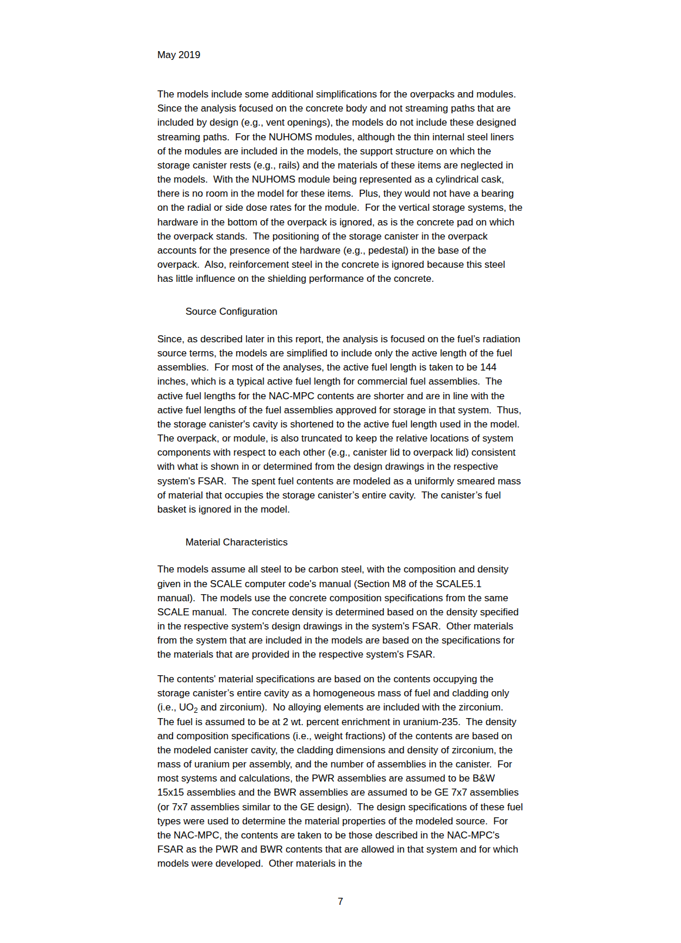May 2019
The models include some additional simplifications for the overpacks and modules. Since the analysis focused on the concrete body and not streaming paths that are included by design (e.g., vent openings), the models do not include these designed streaming paths. For the NUHOMS modules, although the thin internal steel liners of the modules are included in the models, the support structure on which the storage canister rests (e.g., rails) and the materials of these items are neglected in the models. With the NUHOMS module being represented as a cylindrical cask, there is no room in the model for these items. Plus, they would not have a bearing on the radial or side dose rates for the module. For the vertical storage systems, the hardware in the bottom of the overpack is ignored, as is the concrete pad on which the overpack stands. The positioning of the storage canister in the overpack accounts for the presence of the hardware (e.g., pedestal) in the base of the overpack. Also, reinforcement steel in the concrete is ignored because this steel has little influence on the shielding performance of the concrete.
Source Configuration
Since, as described later in this report, the analysis is focused on the fuel’s radiation source terms, the models are simplified to include only the active length of the fuel assemblies. For most of the analyses, the active fuel length is taken to be 144 inches, which is a typical active fuel length for commercial fuel assemblies. The active fuel lengths for the NAC-MPC contents are shorter and are in line with the active fuel lengths of the fuel assemblies approved for storage in that system. Thus, the storage canister's cavity is shortened to the active fuel length used in the model. The overpack, or module, is also truncated to keep the relative locations of system components with respect to each other (e.g., canister lid to overpack lid) consistent with what is shown in or determined from the design drawings in the respective system's FSAR. The spent fuel contents are modeled as a uniformly smeared mass of material that occupies the storage canister’s entire cavity. The canister’s fuel basket is ignored in the model.
Material Characteristics
The models assume all steel to be carbon steel, with the composition and density given in the SCALE computer code's manual (Section M8 of the SCALE5.1 manual). The models use the concrete composition specifications from the same SCALE manual. The concrete density is determined based on the density specified in the respective system's design drawings in the system's FSAR. Other materials from the system that are included in the models are based on the specifications for the materials that are provided in the respective system's FSAR.
The contents' material specifications are based on the contents occupying the storage canister’s entire cavity as a homogeneous mass of fuel and cladding only (i.e., UO2 and zirconium). No alloying elements are included with the zirconium. The fuel is assumed to be at 2 wt. percent enrichment in uranium-235. The density and composition specifications (i.e., weight fractions) of the contents are based on the modeled canister cavity, the cladding dimensions and density of zirconium, the mass of uranium per assembly, and the number of assemblies in the canister. For most systems and calculations, the PWR assemblies are assumed to be B&W 15x15 assemblies and the BWR assemblies are assumed to be GE 7x7 assemblies (or 7x7 assemblies similar to the GE design). The design specifications of these fuel types were used to determine the material properties of the modeled source. For the NAC-MPC, the contents are taken to be those described in the NAC-MPC's FSAR as the PWR and BWR contents that are allowed in that system and for which models were developed. Other materials in the
7